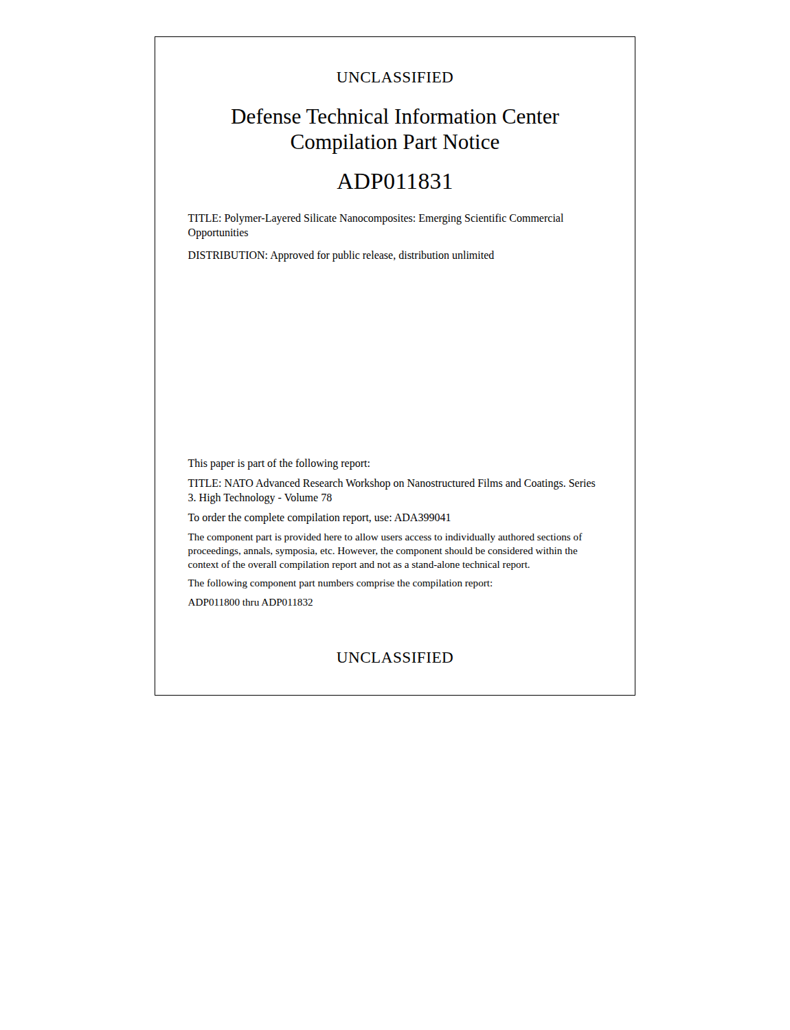UNCLASSIFIED
Defense Technical Information CenterCompilation Part Notice
ADP011831
TITLE: Polymer-Layered Silicate Nanocomposites: Emerging Scientific Commercial Opportunities
DISTRIBUTION: Approved for public release, distribution unlimited
This paper is part of the following report:
TITLE: NATO Advanced Research Workshop on Nanostructured Films and Coatings. Series 3. High Technology - Volume 78
To order the complete compilation report, use: ADA399041
The component part is provided here to allow users access to individually authored sections of proceedings, annals, symposia, etc. However, the component should be considered within the context of the overall compilation report and not as a stand-alone technical report.
The following component part numbers comprise the compilation report:
ADP011800 thru ADP011832
UNCLASSIFIED